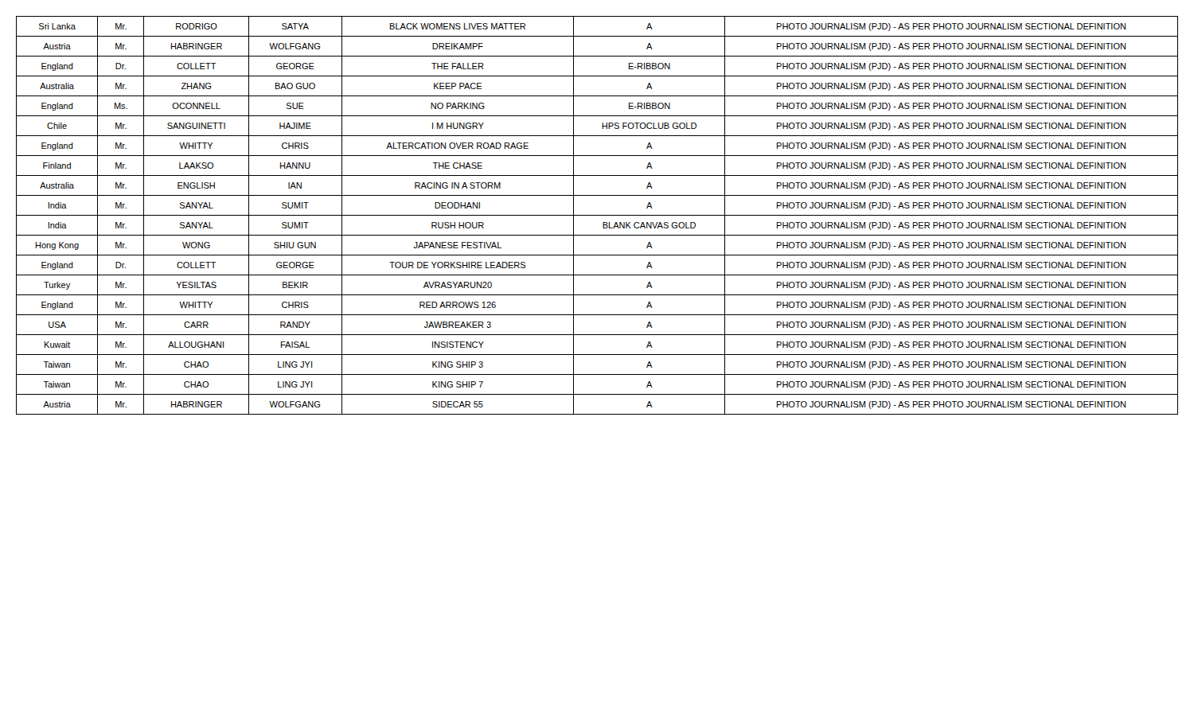| Sri Lanka | Mr. | RODRIGO | SATYA | BLACK WOMENS LIVES MATTER | A | PHOTO JOURNALISM (PJD) - AS PER PHOTO JOURNALISM SECTIONAL DEFINITION |
| Austria | Mr. | HABRINGER | WOLFGANG | DREIKAMPF | A | PHOTO JOURNALISM (PJD) - AS PER PHOTO JOURNALISM SECTIONAL DEFINITION |
| England | Dr. | COLLETT | GEORGE | THE FALLER | E-RIBBON | PHOTO JOURNALISM (PJD) - AS PER PHOTO JOURNALISM SECTIONAL DEFINITION |
| Australia | Mr. | ZHANG | BAO GUO | KEEP PACE | A | PHOTO JOURNALISM (PJD) - AS PER PHOTO JOURNALISM SECTIONAL DEFINITION |
| England | Ms. | OCONNELL | SUE | NO PARKING | E-RIBBON | PHOTO JOURNALISM (PJD) - AS PER PHOTO JOURNALISM SECTIONAL DEFINITION |
| Chile | Mr. | SANGUINETTI | HAJIME | I M HUNGRY | HPS FOTOCLUB GOLD | PHOTO JOURNALISM (PJD) - AS PER PHOTO JOURNALISM SECTIONAL DEFINITION |
| England | Mr. | WHITTY | CHRIS | ALTERCATION OVER ROAD RAGE | A | PHOTO JOURNALISM (PJD) - AS PER PHOTO JOURNALISM SECTIONAL DEFINITION |
| Finland | Mr. | LAAKSO | HANNU | THE CHASE | A | PHOTO JOURNALISM (PJD) - AS PER PHOTO JOURNALISM SECTIONAL DEFINITION |
| Australia | Mr. | ENGLISH | IAN | RACING IN A STORM | A | PHOTO JOURNALISM (PJD) - AS PER PHOTO JOURNALISM SECTIONAL DEFINITION |
| India | Mr. | SANYAL | SUMIT | DEODHANI | A | PHOTO JOURNALISM (PJD) - AS PER PHOTO JOURNALISM SECTIONAL DEFINITION |
| India | Mr. | SANYAL | SUMIT | RUSH HOUR | BLANK CANVAS GOLD | PHOTO JOURNALISM (PJD) - AS PER PHOTO JOURNALISM SECTIONAL DEFINITION |
| Hong Kong | Mr. | WONG | SHIU GUN | JAPANESE FESTIVAL | A | PHOTO JOURNALISM (PJD) - AS PER PHOTO JOURNALISM SECTIONAL DEFINITION |
| England | Dr. | COLLETT | GEORGE | TOUR DE YORKSHIRE LEADERS | A | PHOTO JOURNALISM (PJD) - AS PER PHOTO JOURNALISM SECTIONAL DEFINITION |
| Turkey | Mr. | YESILTAS | BEKIR | AVRASYARUN20 | A | PHOTO JOURNALISM (PJD) - AS PER PHOTO JOURNALISM SECTIONAL DEFINITION |
| England | Mr. | WHITTY | CHRIS | RED ARROWS 126 | A | PHOTO JOURNALISM (PJD) - AS PER PHOTO JOURNALISM SECTIONAL DEFINITION |
| USA | Mr. | CARR | RANDY | JAWBREAKER 3 | A | PHOTO JOURNALISM (PJD) - AS PER PHOTO JOURNALISM SECTIONAL DEFINITION |
| Kuwait | Mr. | ALLOUGHANI | FAISAL | INSISTENCY | A | PHOTO JOURNALISM (PJD) - AS PER PHOTO JOURNALISM SECTIONAL DEFINITION |
| Taiwan | Mr. | CHAO | LING JYI | KING SHIP 3 | A | PHOTO JOURNALISM (PJD) - AS PER PHOTO JOURNALISM SECTIONAL DEFINITION |
| Taiwan | Mr. | CHAO | LING JYI | KING SHIP 7 | A | PHOTO JOURNALISM (PJD) - AS PER PHOTO JOURNALISM SECTIONAL DEFINITION |
| Austria | Mr. | HABRINGER | WOLFGANG | SIDECAR 55 | A | PHOTO JOURNALISM (PJD) - AS PER PHOTO JOURNALISM SECTIONAL DEFINITION |